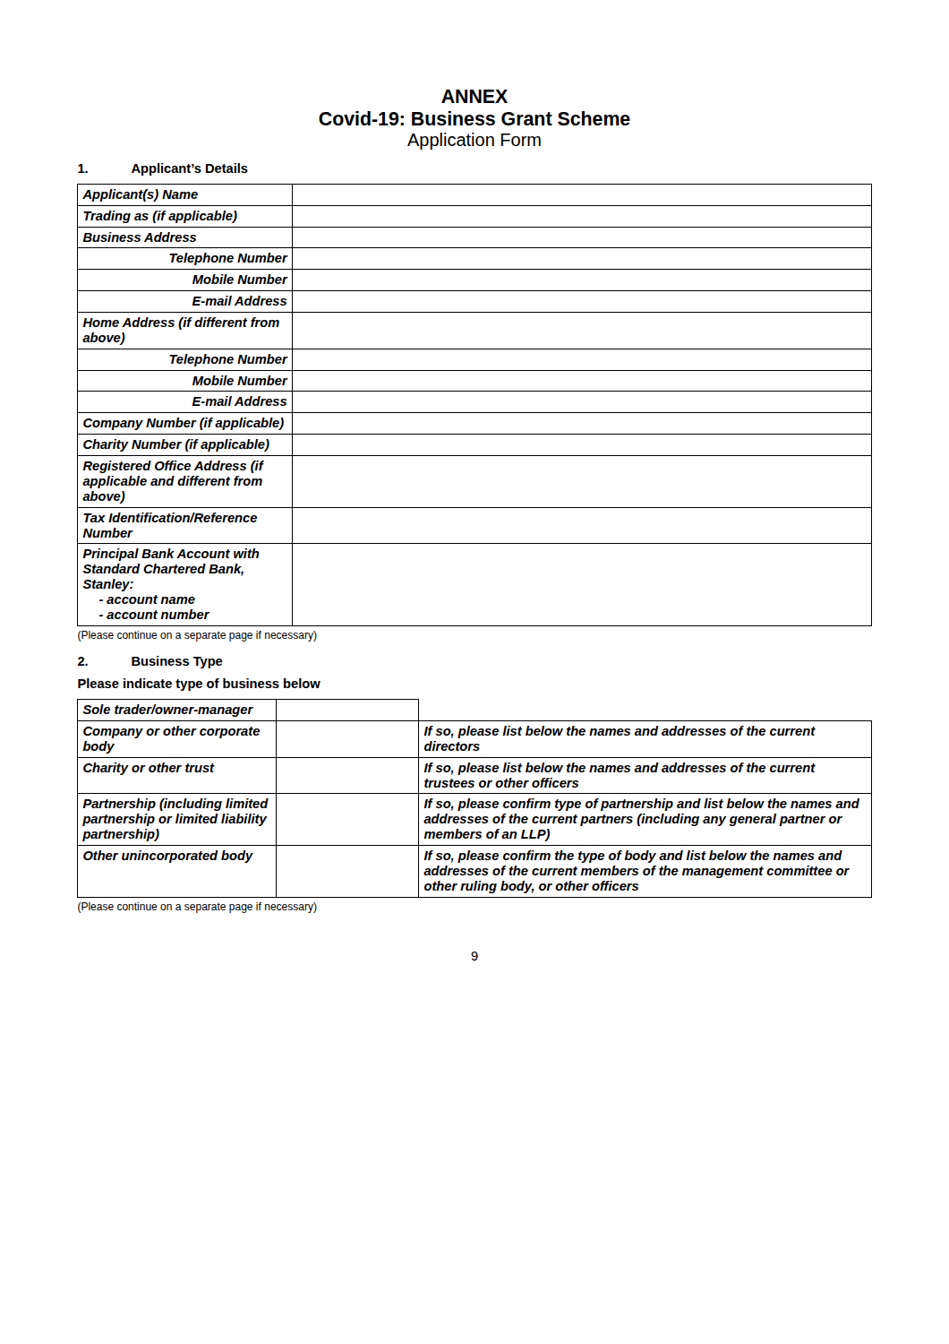ANNEX
Covid-19: Business Grant Scheme
Application Form
1. Applicant’s Details
| Applicant(s) Name | |
| Trading as (if applicable) | |
| Business Address | |
| Telephone Number | |
| Mobile Number | |
| E-mail Address | |
| Home Address (if different from above) | |
| Telephone Number | |
| Mobile Number | |
| E-mail Address | |
| Company Number (if applicable) | |
| Charity Number (if applicable) | |
| Registered Office Address (if applicable and different from above) | |
| Tax Identification/Reference Number | |
| Principal Bank Account with Standard Chartered Bank, Stanley: account name account number | |
(Please continue on a separate page if necessary)
2. Business Type
Please indicate type of business below
| Sole trader/owner-manager | | |
| Company or other corporate body | | If so, please list below the names and addresses of the current directors |
| Charity or other trust | | If so, please list below the names and addresses of the current trustees or other officers |
| Partnership (including limited partnership or limited liability partnership) | | If so, please confirm type of partnership and list below the names and addresses of the current partners (including any general partner or members of an LLP) |
| Other unincorporated body | | If so, please confirm the type of body and list below the names and addresses of the current members of the management committee or other ruling body, or other officers |
(Please continue on a separate page if necessary)
9